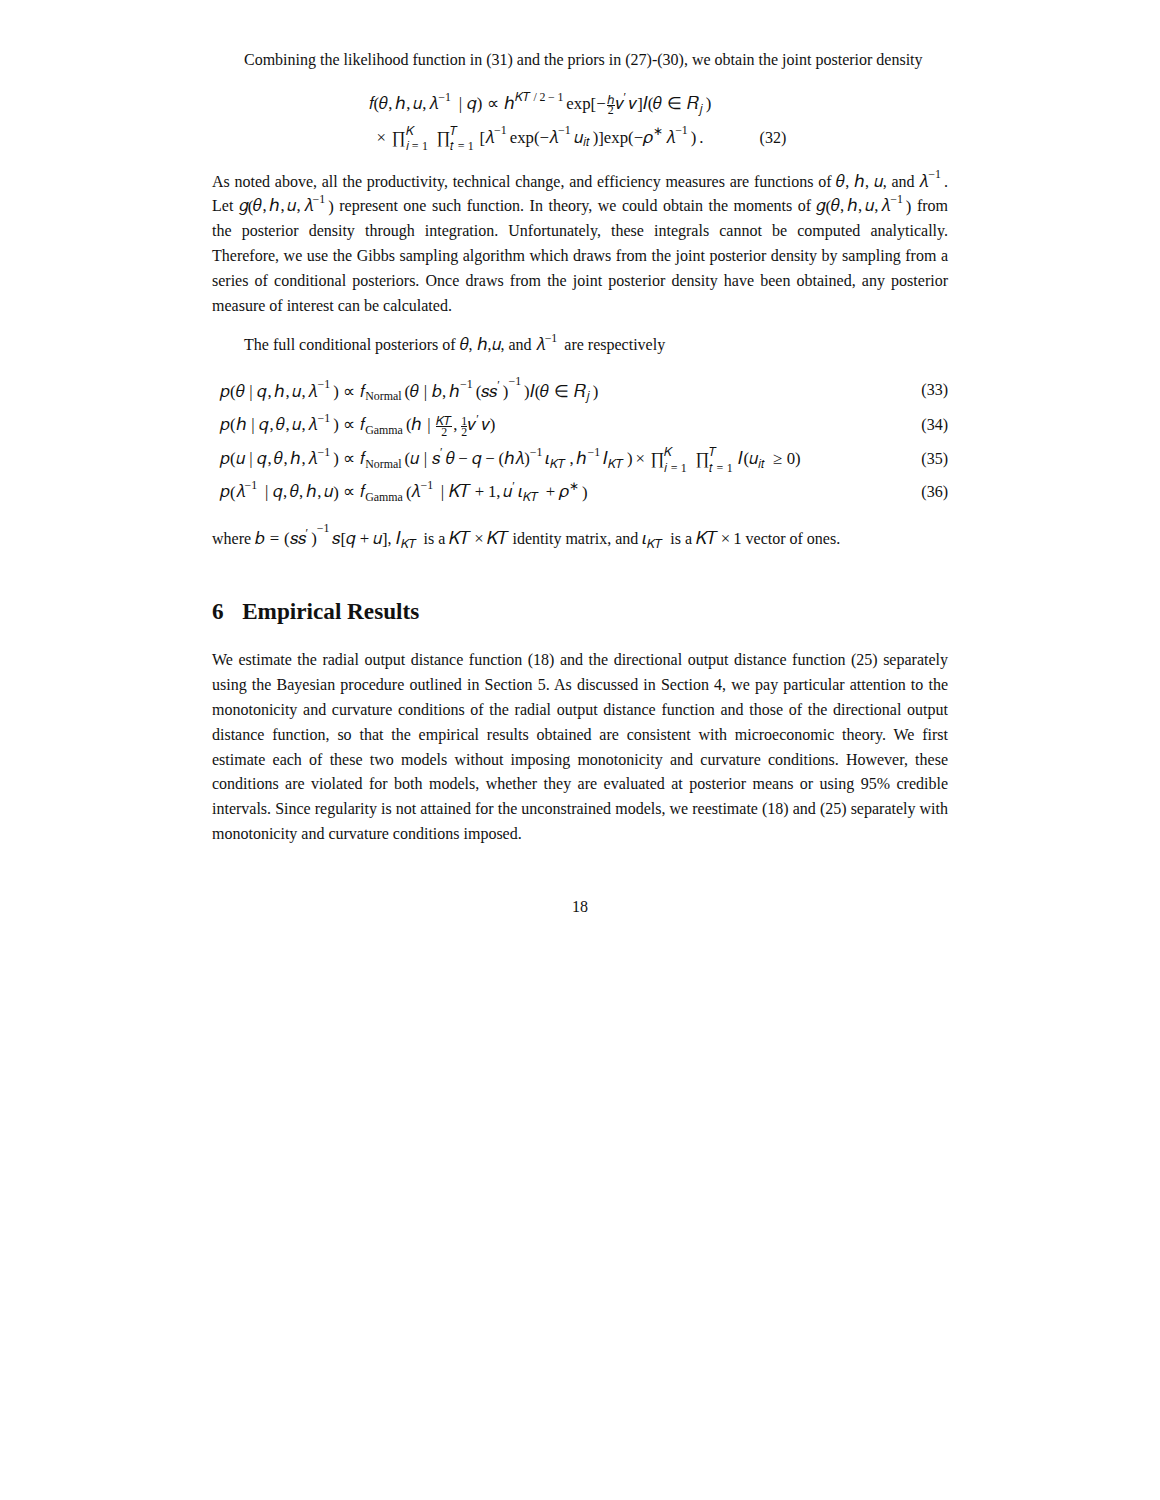Combining the likelihood function in (31) and the priors in (27)-(30), we obtain the joint posterior density
f ( θ, h, u, λ−1 | q ) ∝ hKT/2−1 exp [ − h2 v′ v ] I ( θ ∈ Rj )
× ∏ i=1 K ∏ t=1 T [ λ−1 exp ( − λ−1 uit ) ] exp ( − ρ∗ λ−1 ) .
(32)
As noted above, all the productivity, technical change, and efficiency measures are functions of θ, h, u, and λ−1. Let g(θ,h,u,λ−1) represent one such function. In theory, we could obtain the moments of g(θ,h,u,λ−1) from the posterior density through integration. Unfortunately, these integrals cannot be computed analytically. Therefore, we use the Gibbs sampling algorithm which draws from the joint posterior density by sampling from a series of conditional posteriors. Once draws from the joint posterior density have been obtained, any posterior measure of interest can be calculated.
The full conditional posteriors of θ, h,u, and λ−1 are respectively
p ( θ | q, h, u, λ−1 ) ∝ fNormal ( θ | b, h−1 (ss′) −1 ) I ( θ ∈ Rj )
(33)
p ( h | q, θ, u, λ−1 ) ∝ fGamma ( h | KT2 , 12 v′ v )
(34)
p ( u | q, θ, h, λ−1 ) ∝ fNormal ( u | s′ θ − q − (hλ) −1 ιKT , h−1 IKT ) × ∏ i=1 K ∏ t=1 T I ( uit ≥ 0 )
(35)
p ( λ−1 | q, θ, h, u ) ∝ fGamma ( λ−1 | KT+1 , u′ ιKT + ρ∗ )
(36)
where b=(ss′)−1s[q+u], IKT is a KT×KT identity matrix, and ιKT is a KT×1 vector of ones.
6 Empirical Results
We estimate the radial output distance function (18) and the directional output distance function (25) separately using the Bayesian procedure outlined in Section 5. As discussed in Section 4, we pay particular attention to the monotonicity and curvature conditions of the radial output distance function and those of the directional output distance function, so that the empirical results obtained are consistent with microeconomic theory. We first estimate each of these two models without imposing monotonicity and curvature conditions. However, these conditions are violated for both models, whether they are evaluated at posterior means or using 95% credible intervals. Since regularity is not attained for the unconstrained models, we reestimate (18) and (25) separately with monotonicity and curvature conditions imposed.
18